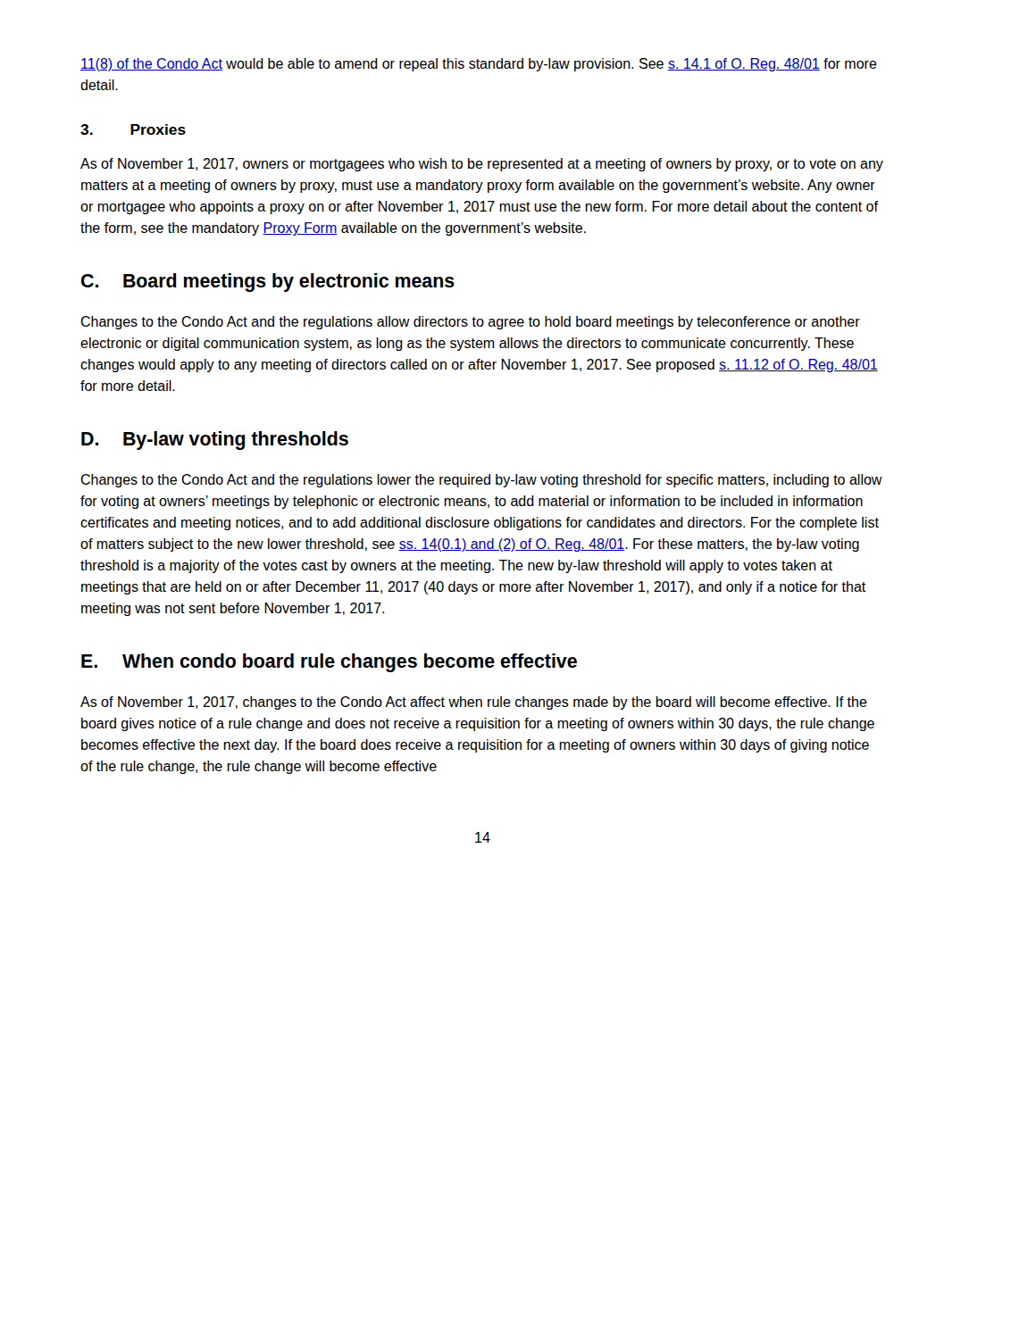11(8) of the Condo Act would be able to amend or repeal this standard by-law provision. See s. 14.1 of O. Reg. 48/01 for more detail.
3. Proxies
As of November 1, 2017, owners or mortgagees who wish to be represented at a meeting of owners by proxy, or to vote on any matters at a meeting of owners by proxy, must use a mandatory proxy form available on the government’s website. Any owner or mortgagee who appoints a proxy on or after November 1, 2017 must use the new form. For more detail about the content of the form, see the mandatory Proxy Form available on the government’s website.
C. Board meetings by electronic means
Changes to the Condo Act and the regulations allow directors to agree to hold board meetings by teleconference or another electronic or digital communication system, as long as the system allows the directors to communicate concurrently. These changes would apply to any meeting of directors called on or after November 1, 2017. See proposed s. 11.12 of O. Reg. 48/01 for more detail.
D. By-law voting thresholds
Changes to the Condo Act and the regulations lower the required by-law voting threshold for specific matters, including to allow for voting at owners’ meetings by telephonic or electronic means, to add material or information to be included in information certificates and meeting notices, and to add additional disclosure obligations for candidates and directors. For the complete list of matters subject to the new lower threshold, see ss. 14(0.1) and (2) of O. Reg. 48/01. For these matters, the by-law voting threshold is a majority of the votes cast by owners at the meeting. The new by-law threshold will apply to votes taken at meetings that are held on or after December 11, 2017 (40 days or more after November 1, 2017), and only if a notice for that meeting was not sent before November 1, 2017.
E. When condo board rule changes become effective
As of November 1, 2017, changes to the Condo Act affect when rule changes made by the board will become effective. If the board gives notice of a rule change and does not receive a requisition for a meeting of owners within 30 days, the rule change becomes effective the next day. If the board does receive a requisition for a meeting of owners within 30 days of giving notice of the rule change, the rule change will become effective
14